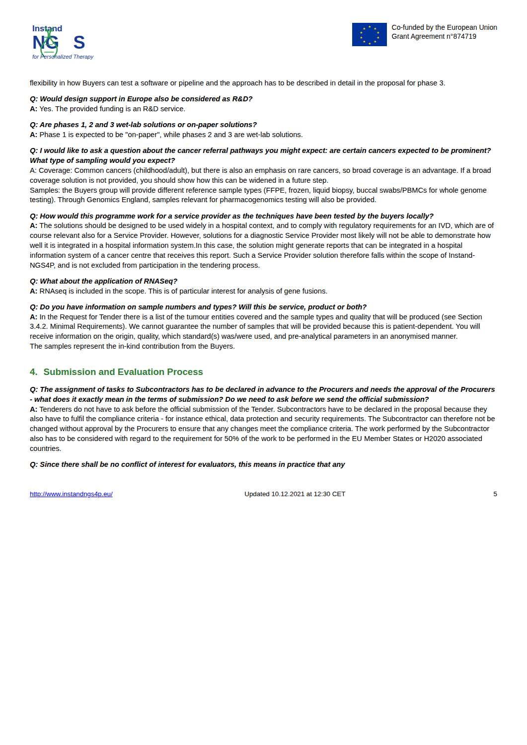Instand NG S for Personalized Therapy
★ ★ ★ ★ ★ ★ ★ ★ ★ ★
Co-funded by the European Union
Grant Agreement n°874719
flexibility in how Buyers can test a software or pipeline and the approach has to be described in detail in the proposal for phase 3.
Q: Would design support in Europe also be considered as R&D?
A: Yes. The provided funding is an R&D service.
Q: Are phases 1, 2 and 3 wet-lab solutions or on-paper solutions?
A: Phase 1 is expected to be "on-paper", while phases 2 and 3 are wet-lab solutions.
Q: I would like to ask a question about the cancer referral pathways you might expect: are certain cancers expected to be prominent? What type of sampling would you expect?
A: Coverage: Common cancers (childhood/adult), but there is also an emphasis on rare cancers, so broad coverage is an advantage. If a broad coverage solution is not provided, you should show how this can be widened in a future step.
Samples: the Buyers group will provide different reference sample types (FFPE, frozen, liquid biopsy, buccal swabs/PBMCs for whole genome testing). Through Genomics England, samples relevant for pharmacogenomics testing will also be provided.
Q: How would this programme work for a service provider as the techniques have been tested by the buyers locally?
A: The solutions should be designed to be used widely in a hospital context, and to comply with regulatory requirements for an IVD, which are of course relevant also for a Service Provider. However, solutions for a diagnostic Service Provider most likely will not be able to demonstrate how well it is integrated in a hospital information system.In this case, the solution might generate reports that can be integrated in a hospital information system of a cancer centre that receives this report. Such a Service Provider solution therefore falls within the scope of Instand-NGS4P, and is not excluded from participation in the tendering process.
Q: What about the application of RNASeq?
A: RNAseq is included in the scope. This is of particular interest for analysis of gene fusions.
Q: Do you have information on sample numbers and types? Will this be service, product or both?
A: In the Request for Tender there is a list of the tumour entities covered and the sample types and quality that will be produced (see Section 3.4.2. Minimal Requirements). We cannot guarantee the number of samples that will be provided because this is patient-dependent. You will receive information on the origin, quality, which standard(s) was/were used, and pre-analytical parameters in an anonymised manner.
The samples represent the in-kind contribution from the Buyers.
4. Submission and Evaluation Process
Q: The assignment of tasks to Subcontractors has to be declared in advance to the Procurers and needs the approval of the Procurers - what does it exactly mean in the terms of submission? Do we need to ask before we send the official submission?
A: Tenderers do not have to ask before the official submission of the Tender. Subcontractors have to be declared in the proposal because they also have to fulfil the compliance criteria - for instance ethical, data protection and security requirements. The Subcontractor can therefore not be changed without approval by the Procurers to ensure that any changes meet the compliance criteria. The work performed by the Subcontractor also has to be considered with regard to the requirement for 50% of the work to be performed in the EU Member States or H2020 associated countries.
Q: Since there shall be no conflict of interest for evaluators, this means in practice that any
http://www.instandngs4p.eu/
Updated 10.12.2021 at 12:30 CET
5